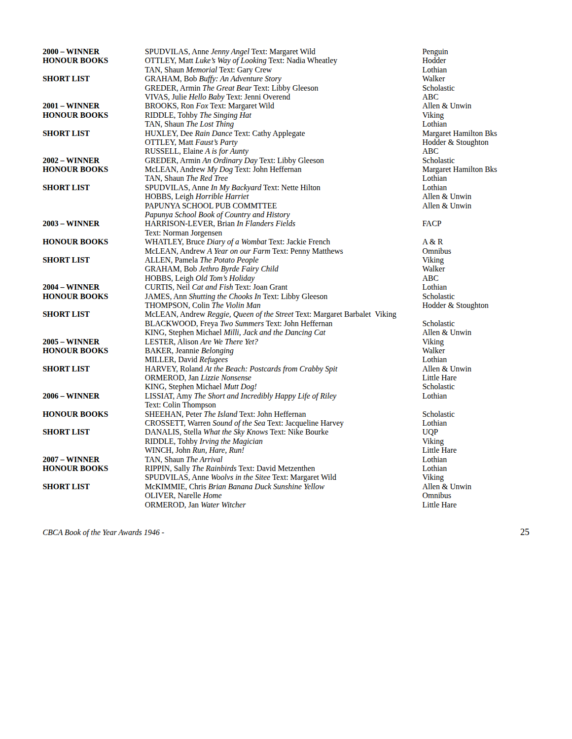| 2000 – WINNER | SPUDVILAS, Anne Jenny Angel Text: Margaret Wild | Penguin |
| HONOUR BOOKS | OTTLEY, Matt Luke’s Way of Looking Text: Nadia Wheatley | Hodder |
| | TAN, Shaun Memorial Text: Gary Crew | Lothian |
| SHORT LIST | GRAHAM, Bob Buffy: An Adventure Story | Walker |
| | GREDER, Armin The Great Bear Text: Libby Gleeson | Scholastic |
| | VIVAS, Julie Hello Baby Text: Jenni Overend | ABC |
| 2001 – WINNER | BROOKS, Ron Fox Text: Margaret Wild | Allen & Unwin |
| HONOUR BOOKS | RIDDLE, Tohby The Singing Hat | Viking |
| | TAN, Shaun The Lost Thing | Lothian |
| SHORT LIST | HUXLEY, Dee Rain Dance Text: Cathy Applegate | Margaret Hamilton Bks |
| | OTTLEY, Matt Faust’s Party | Hodder & Stoughton |
| | RUSSELL, Elaine A is for Aunty | ABC |
| 2002 – WINNER | GREDER, Armin An Ordinary Day Text: Libby Gleeson | Scholastic |
| HONOUR BOOKS | McLEAN, Andrew My Dog Text: John Heffernan | Margaret Hamilton Bks |
| | TAN, Shaun The Red Tree | Lothian |
| SHORT LIST | SPUDVILAS, Anne In My Backyard Text: Nette Hilton | Lothian |
| | HOBBS, Leigh Horrible Harriet | Allen & Unwin |
| | PAPUNYA SCHOOL PUB COMMTTEE | Allen & Unwin |
| | Papunya School Book of Country and History | |
| 2003 – WINNER | HARRISON-LEVER, Brian In Flanders Fields | FACP |
| | Text: Norman Jorgensen | |
| HONOUR BOOKS | WHATLEY, Bruce Diary of a Wombat Text: Jackie French | A & R |
| | McLEAN, Andrew A Year on our Farm Text: Penny Matthews | Omnibus |
| SHORT LIST | ALLEN, Pamela The Potato People | Viking |
| | GRAHAM, Bob Jethro Byrde Fairy Child | Walker |
| | HOBBS, Leigh Old Tom’s Holiday | ABC |
| 2004 – WINNER | CURTIS, Neil Cat and Fish Text: Joan Grant | Lothian |
| HONOUR BOOKS | JAMES, Ann Shutting the Chooks In Text: Libby Gleeson | Scholastic |
| | THOMPSON, Colin The Violin Man | Hodder & Stoughton |
| SHORT LIST | McLEAN, Andrew Reggie, Queen of the Street Text: Margaret Barbalet Viking |
| | BLACKWOOD, Freya Two Summers Text: John Heffernan | Scholastic |
| | KING, Stephen Michael Milli, Jack and the Dancing Cat | Allen & Unwin |
| 2005 – WINNER | LESTER, Alison Are We There Yet? | Viking |
| HONOUR BOOKS | BAKER, Jeannie Belonging | Walker |
| | MILLER, David Refugees | Lothian |
| SHORT LIST | HARVEY, Roland At the Beach: Postcards from Crabby Spit | Allen & Unwin |
| | ORMEROD, Jan Lizzie Nonsense | Little Hare |
| | KING, Stephen Michael Mutt Dog! | Scholastic |
| 2006 – WINNER | LISSIAT, Amy The Short and Incredibly Happy Life of Riley | Lothian |
| | Text: Colin Thompson | |
| HONOUR BOOKS | SHEEHAN, Peter The Island Text: John Heffernan | Scholastic |
| | CROSSETT, Warren Sound of the Sea Text: Jacqueline Harvey | Lothian |
| SHORT LIST | DANALIS, Stella What the Sky Knows Text: Nike Bourke | UQP |
| | RIDDLE, Tohby Irving the Magician | Viking |
| | WINCH, John Run, Hare, Run! | Little Hare |
| 2007 – WINNER | TAN, Shaun The Arrival | Lothian |
| HONOUR BOOKS | RIPPIN, Sally The Rainbirds Text: David Metzenthen | Lothian |
| | SPUDVILAS, Anne Woolvs in the Sitee Text: Margaret Wild | Viking |
| SHORT LIST | McKIMMIE, Chris Brian Banana Duck Sunshine Yellow | Allen & Unwin |
| | OLIVER, Narelle Home | Omnibus |
| | ORMEROD, Jan Water Witcher | Little Hare |
CBCA Book of the Year Awards 1946 - 25